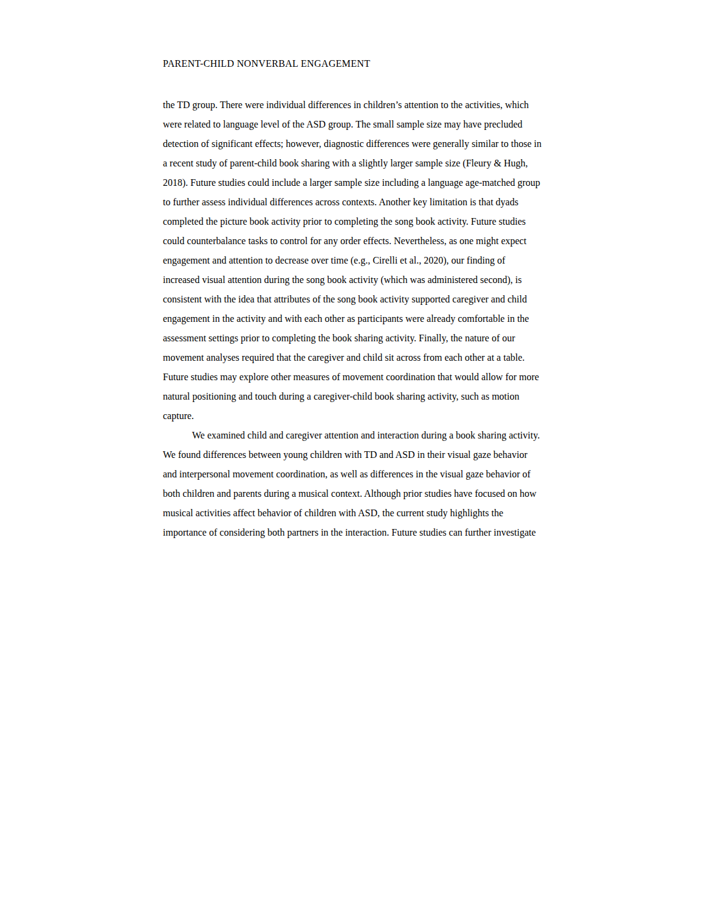Parent-Child Nonverbal Engagement
the TD group. There were individual differences in children’s attention to the activities, which were related to language level of the ASD group. The small sample size may have precluded detection of significant effects; however, diagnostic differences were generally similar to those in a recent study of parent-child book sharing with a slightly larger sample size (Fleury & Hugh, 2018). Future studies could include a larger sample size including a language age-matched group to further assess individual differences across contexts. Another key limitation is that dyads completed the picture book activity prior to completing the song book activity. Future studies could counterbalance tasks to control for any order effects. Nevertheless, as one might expect engagement and attention to decrease over time (e.g., Cirelli et al., 2020), our finding of increased visual attention during the song book activity (which was administered second), is consistent with the idea that attributes of the song book activity supported caregiver and child engagement in the activity and with each other as participants were already comfortable in the assessment settings prior to completing the book sharing activity. Finally, the nature of our movement analyses required that the caregiver and child sit across from each other at a table. Future studies may explore other measures of movement coordination that would allow for more natural positioning and touch during a caregiver-child book sharing activity, such as motion capture.
We examined child and caregiver attention and interaction during a book sharing activity. We found differences between young children with TD and ASD in their visual gaze behavior and interpersonal movement coordination, as well as differences in the visual gaze behavior of both children and parents during a musical context. Although prior studies have focused on how musical activities affect behavior of children with ASD, the current study highlights the importance of considering both partners in the interaction. Future studies can further investigate